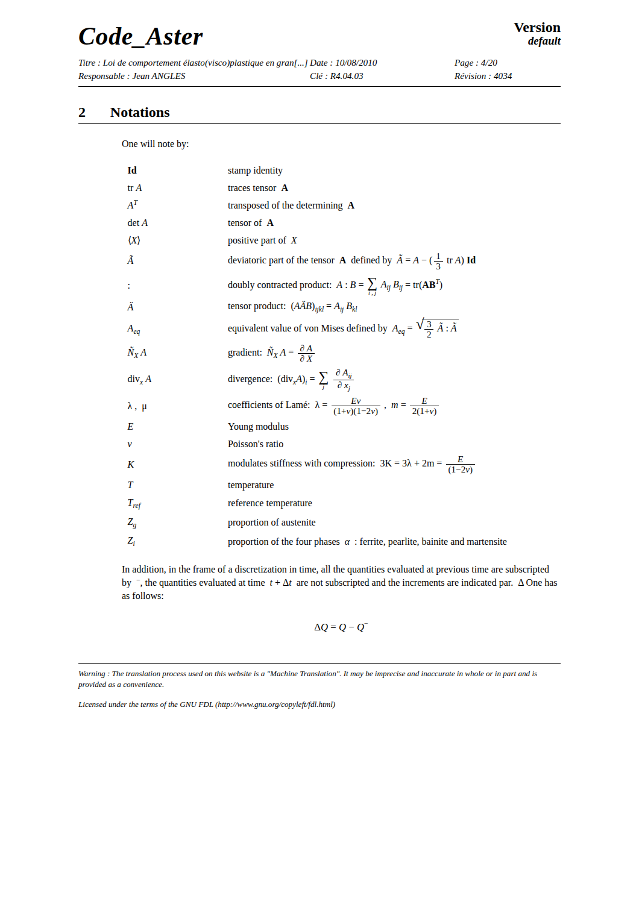Versiondefault
Code_Aster
| Titre : Loi de comportement élasto(visco)plastique en gran[...] | Date : 10/08/2010 | Page : 4/20 |
| Responsable : Jean ANGLES | Clé : R4.04.03 | Révision : 4034 |
2 Notations
One will note by:
| Id | stamp identity |
| tr A | traces tensor A |
| A T | transposed of the determining A |
| det A | tensor of A |
| ⟨ X ⟩ | positive part of X |
| Ã | deviatoric part of the tensor A defined by Ã = A − ( 1 3 tr A ) Id |
| : | doubly contracted product: A : B = ∑ i , j A ij B ij = tr ( AB T ) |
| Ä | tensor product: ( A Ä B ) ijkl = A ij B kl |
| A eq | equivalent value of von Mises defined by A eq = 3 2 Ã : Ã |
| Ñ X A | gradient: Ñ X A = ∂ A ∂ X |
| div x A | divergence: ( div x A ) i = ∑ j ∂ A ij ∂ x j |
| λ , μ | coefficients of Lamé: λ = Ev (1+ v )(1−2 v ) , m = E 2(1+ v ) |
| E | Young modulus |
| ν | Poisson's ratio |
| K | modulates stiffness with compression: 3K = 3λ + 2m = E (1−2 v ) |
| T | temperature |
| T ref | reference temperature |
| Z g | proportion of austenite |
| Z i | proportion of the four phases α : ferrite, pearlite, bainite and martensite |
In addition, in the frame of a discretization in time, all the quantities evaluated at previous time are subscripted by −, the quantities evaluated at time t + Δt are not subscripted and the increments are indicated par. Δ One has as follows:
ΔQ = Q − Q−
Warning : The translation process used on this website is a "Machine Translation". It may be imprecise and inaccurate in whole or in part and is provided as a convenience.
Licensed under the terms of the GNU FDL (http://www.gnu.org/copyleft/fdl.html)